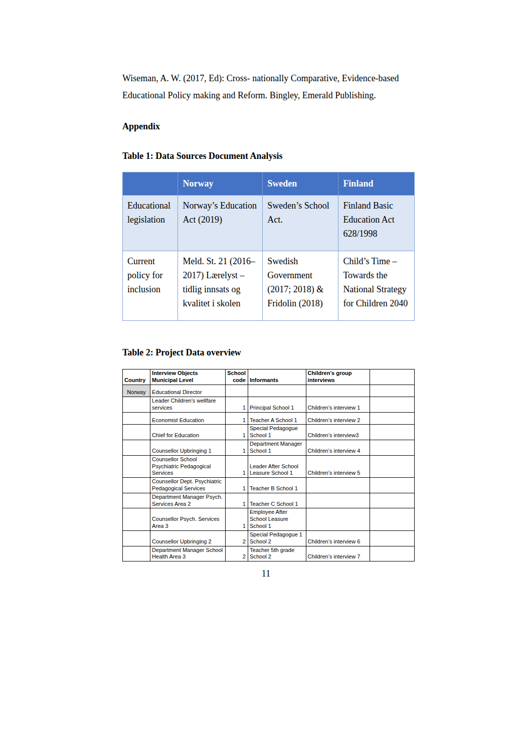Wiseman, A. W. (2017, Ed): Cross- nationally Comparative, Evidence-based Educational Policy making and Reform. Bingley, Emerald Publishing.
Appendix
Table 1: Data Sources Document Analysis
| | Norway | Sweden | Finland |
| --- | --- | --- | --- |
| Educational legislation | Norway’s Education Act (2019) | Sweden’s School Act. | Finland Basic Education Act 628/1998 |
| Current policy for inclusion | Meld. St. 21 (2016–2017) Lærelyst – tidlig innsats og kvalitet i skolen | Swedish Government (2017; 2018) & Fridolin (2018) | Child’s Time – Towards the National Strategy for Children 2040 |
Table 2: Project Data overview
| Country | Interview Objects Municipal Level | School code | Informants | Children's group interviews | |
| --- | --- | --- | --- | --- | --- |
| Norway | Educational Director | | | | |
| | Leader Children's wellfare services | 1 | Principal School 1 | Children’s interview 1 | |
| | Economist Education | 1 | Teacher A School 1 | Children’s interview 2 | |
| | Chief for Education | 1 | Special Pedagogue School 1 | Children’s interview3 | |
| | Counsellor Upbringing 1 | 1 | Department Manager School 1 | Children’s interview 4 | |
| | Counsellor School Psychiatric Pedagogical Services | 1 | Leader After School Leasure School 1 | Children’s interview 5 | |
| | Counsellor Dept. Psychiatric Pedagogical Services | 1 | Teacher B School 1 | | |
| | Department Manager Psych. Services Area 2 | 1 | Teacher C School 1 | | |
| | Counsellor Psych. Services Area 3 | 1 | Employee After School Leasure School 1 | | |
| | Counsellor Upbringing 2 | 2 | Special Pedagogue 1 School 2 | Children’s interview 6 | |
| | Department Manager School Health Area 3 | 2 | Teacher 5th grade School 2 | Children’s interview 7 | |
11